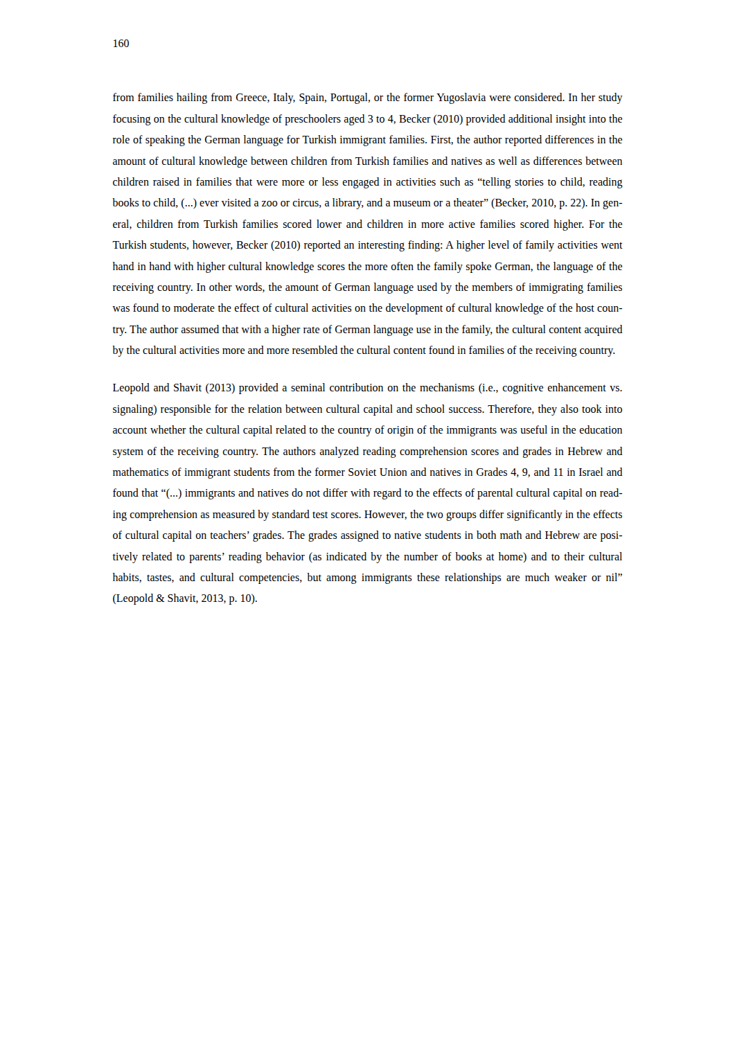160
from families hailing from Greece, Italy, Spain, Portugal, or the former Yugoslavia were considered. In her study focusing on the cultural knowledge of preschoolers aged 3 to 4, Becker (2010) provided additional insight into the role of speaking the German language for Turkish immigrant families. First, the author reported differences in the amount of cultural knowledge between children from Turkish families and natives as well as differences between children raised in families that were more or less engaged in activities such as “telling stories to child, reading books to child, (...) ever visited a zoo or circus, a library, and a museum or a theater” (Becker, 2010, p. 22). In general, children from Turkish families scored lower and children in more active families scored higher. For the Turkish students, however, Becker (2010) reported an interesting finding: A higher level of family activities went hand in hand with higher cultural knowledge scores the more often the family spoke German, the language of the receiving country. In other words, the amount of German language used by the members of immigrating families was found to moderate the effect of cultural activities on the development of cultural knowledge of the host country. The author assumed that with a higher rate of German language use in the family, the cultural content acquired by the cultural activities more and more resembled the cultural content found in families of the receiving country.
Leopold and Shavit (2013) provided a seminal contribution on the mechanisms (i.e., cognitive enhancement vs. signaling) responsible for the relation between cultural capital and school success. Therefore, they also took into account whether the cultural capital related to the country of origin of the immigrants was useful in the education system of the receiving country. The authors analyzed reading comprehension scores and grades in Hebrew and mathematics of immigrant students from the former Soviet Union and natives in Grades 4, 9, and 11 in Israel and found that “(...) immigrants and natives do not differ with regard to the effects of parental cultural capital on reading comprehension as measured by standard test scores. However, the two groups differ significantly in the effects of cultural capital on teachers’ grades. The grades assigned to native students in both math and Hebrew are positively related to parents’ reading behavior (as indicated by the number of books at home) and to their cultural habits, tastes, and cultural competencies, but among immigrants these relationships are much weaker or nil” (Leopold & Shavit, 2013, p. 10).